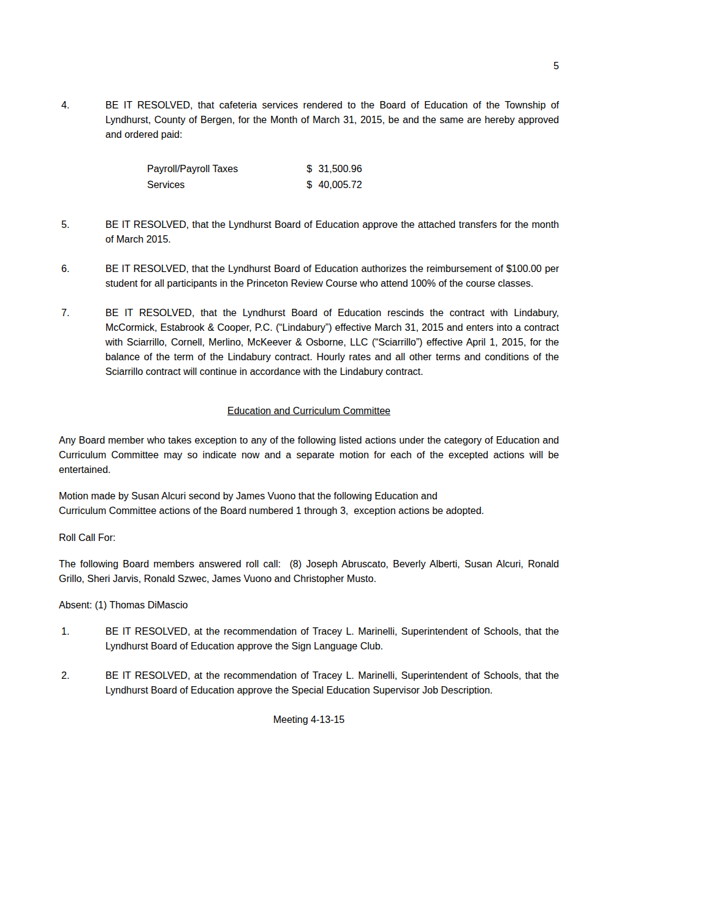5
4.
BE IT RESOLVED, that cafeteria services rendered to the Board of Education of the Township of Lyndhurst, County of Bergen, for the Month of March 31, 2015, be and the same are hereby approved and ordered paid:
| Payroll/Payroll Taxes | $ 31,500.96 |
| Services | $ 40,005.72 |
5.
BE IT RESOLVED, that the Lyndhurst Board of Education approve the attached transfers for the month of March 2015.
6.
BE IT RESOLVED, that the Lyndhurst Board of Education authorizes the reimbursement of $100.00 per student for all participants in the Princeton Review Course who attend 100% of the course classes.
7.
BE IT RESOLVED, that the Lyndhurst Board of Education rescinds the contract with Lindabury, McCormick, Estabrook & Cooper, P.C. (“Lindabury”) effective March 31, 2015 and enters into a contract with Sciarrillo, Cornell, Merlino, McKeever & Osborne, LLC (“Sciarrillo”) effective April 1, 2015, for the balance of the term of the Lindabury contract. Hourly rates and all other terms and conditions of the Sciarrillo contract will continue in accordance with the Lindabury contract.
Education and Curriculum Committee
Any Board member who takes exception to any of the following listed actions under the category of Education and Curriculum Committee may so indicate now and a separate motion for each of the excepted actions will be entertained.
Motion made by Susan Alcuri second by James Vuono that the following Education and
Curriculum Committee actions of the Board numbered 1 through 3, exception actions be adopted.
Roll Call For:
The following Board members answered roll call: (8) Joseph Abruscato, Beverly Alberti, Susan Alcuri, Ronald Grillo, Sheri Jarvis, Ronald Szwec, James Vuono and Christopher Musto.
Absent: (1) Thomas DiMascio
1.
BE IT RESOLVED, at the recommendation of Tracey L. Marinelli, Superintendent of Schools, that the Lyndhurst Board of Education approve the Sign Language Club.
2.
BE IT RESOLVED, at the recommendation of Tracey L. Marinelli, Superintendent of Schools, that the Lyndhurst Board of Education approve the Special Education Supervisor Job Description.
Meeting 4-13-15